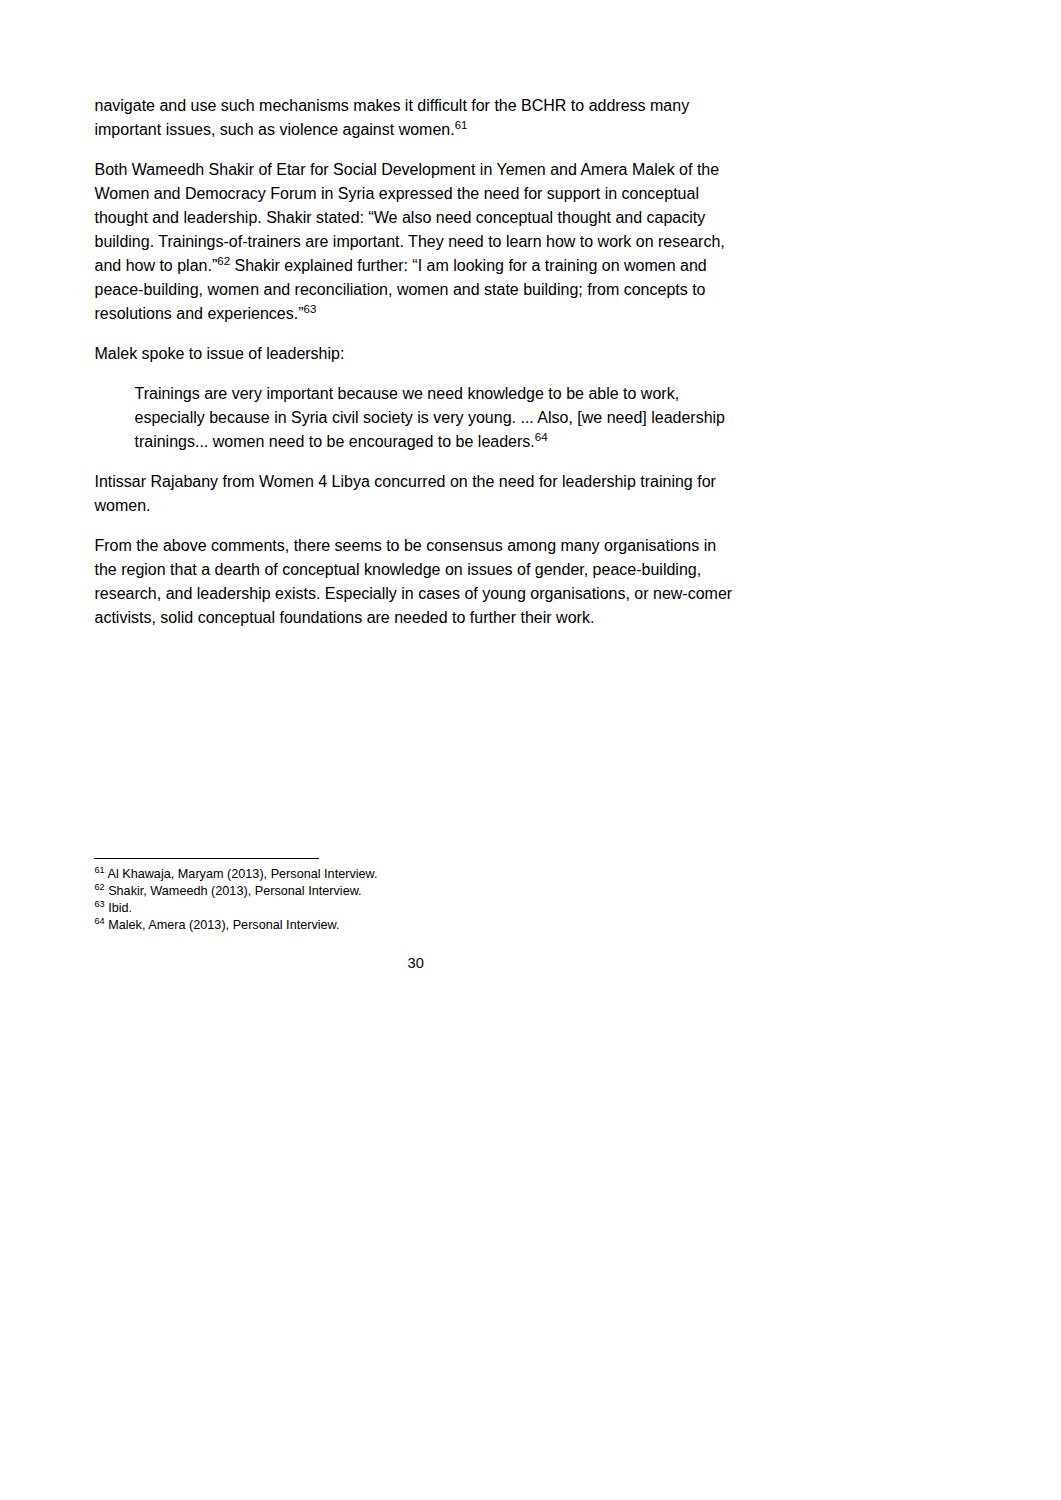navigate and use such mechanisms makes it difficult for the BCHR to address many important issues, such as violence against women.61
Both Wameedh Shakir of Etar for Social Development in Yemen and Amera Malek of the Women and Democracy Forum in Syria expressed the need for support in conceptual thought and leadership. Shakir stated: “We also need conceptual thought and capacity building. Trainings-of-trainers are important. They need to learn how to work on research, and how to plan.”62 Shakir explained further: “I am looking for a training on women and peace-building, women and reconciliation, women and state building; from concepts to resolutions and experiences.”63
Malek spoke to issue of leadership:
Trainings are very important because we need knowledge to be able to work, especially because in Syria civil society is very young. ... Also, [we need] leadership trainings... women need to be encouraged to be leaders.64
Intissar Rajabany from Women 4 Libya concurred on the need for leadership training for women.
From the above comments, there seems to be consensus among many organisations in the region that a dearth of conceptual knowledge on issues of gender, peace-building, research, and leadership exists. Especially in cases of young organisations, or new-comer activists, solid conceptual foundations are needed to further their work.
61 Al Khawaja, Maryam (2013), Personal Interview.
62 Shakir, Wameedh (2013), Personal Interview.
63 Ibid.
64 Malek, Amera (2013), Personal Interview.
30